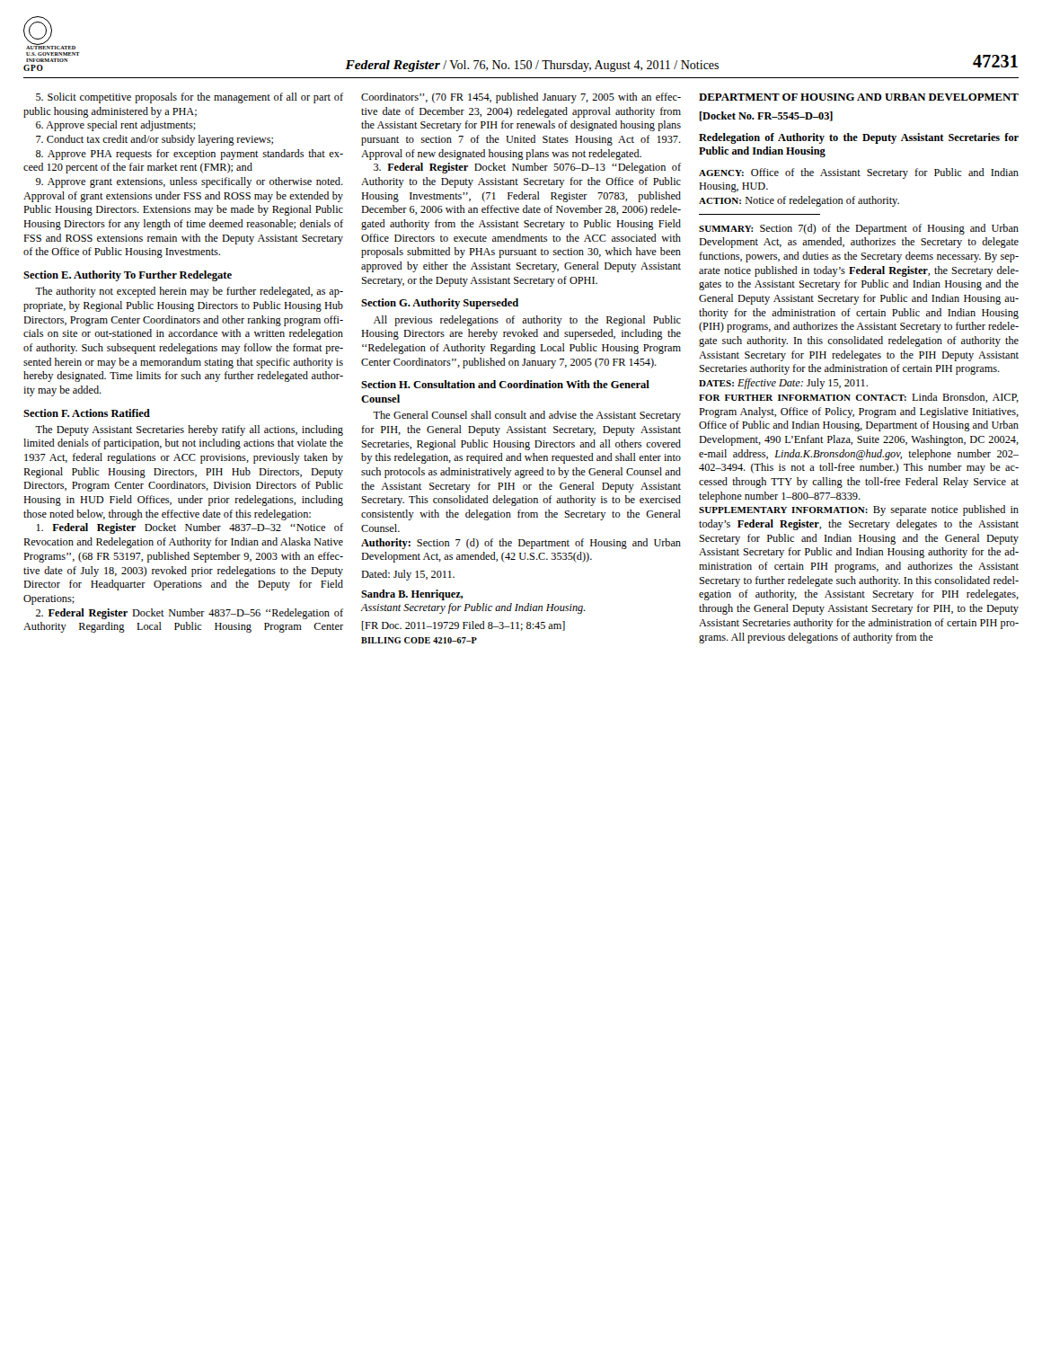Authenticated
U.S. Government
Information
GPO
Federal Register / Vol. 76, No. 150 / Thursday, August 4, 2011 / Notices
47231
5. Solicit competitive proposals for the management of all or part of public housing administered by a PHA;
6. Approve special rent adjustments;
7. Conduct tax credit and/or subsidy layering reviews;
8. Approve PHA requests for exception payment standards that exceed 120 percent of the fair market rent (FMR); and
9. Approve grant extensions, unless specifically or otherwise noted. Approval of grant extensions under FSS and ROSS may be extended by Public Housing Directors. Extensions may be made by Regional Public Housing Directors for any length of time deemed reasonable; denials of FSS and ROSS extensions remain with the Deputy Assistant Secretary of the Office of Public Housing Investments.
Section E. Authority To Further Redelegate
The authority not excepted herein may be further redelegated, as appropriate, by Regional Public Housing Directors to Public Housing Hub Directors, Program Center Coordinators and other ranking program officials on site or out-stationed in accordance with a written redelegation of authority. Such subsequent redelegations may follow the format presented herein or may be a memorandum stating that specific authority is hereby designated. Time limits for such any further redelegated authority may be added.
Section F. Actions Ratified
The Deputy Assistant Secretaries hereby ratify all actions, including limited denials of participation, but not including actions that violate the 1937 Act, federal regulations or ACC provisions, previously taken by Regional Public Housing Directors, PIH Hub Directors, Deputy Directors, Program Center Coordinators, Division Directors of Public Housing in HUD Field Offices, under prior redelegations, including those noted below, through the effective date of this redelegation:
1. Federal Register Docket Number 4837–D–32 ‘‘Notice of Revocation and Redelegation of Authority for Indian and Alaska Native Programs’’, (68 FR 53197, published September 9, 2003 with an effective date of July 18, 2003) revoked prior redelegations to the Deputy Director for Headquarter Operations and the Deputy for Field Operations;
2. Federal Register Docket Number 4837–D–56 ‘‘Redelegation of Authority Regarding Local Public Housing Program Center Coordinators’’, (70 FR 1454, published January 7, 2005 with an effective date of December 23, 2004) redelegated approval authority from the Assistant Secretary for PIH for renewals of designated housing plans pursuant to section 7 of the United States Housing Act of 1937. Approval of new designated housing plans was not redelegated.
3. Federal Register Docket Number 5076–D–13 ‘‘Delegation of Authority to the Deputy Assistant Secretary for the Office of Public Housing Investments’’, (71 Federal Register 70783, published December 6, 2006 with an effective date of November 28, 2006) redelegated authority from the Assistant Secretary to Public Housing Field Office Directors to execute amendments to the ACC associated with proposals submitted by PHAs pursuant to section 30, which have been approved by either the Assistant Secretary, General Deputy Assistant Secretary, or the Deputy Assistant Secretary of OPHI.
Section G. Authority Superseded
All previous redelegations of authority to the Regional Public Housing Directors are hereby revoked and superseded, including the ‘‘Redelegation of Authority Regarding Local Public Housing Program Center Coordinators’’, published on January 7, 2005 (70 FR 1454).
Section H. Consultation and Coordination With the General Counsel
The General Counsel shall consult and advise the Assistant Secretary for PIH, the General Deputy Assistant Secretary, Deputy Assistant Secretaries, Regional Public Housing Directors and all others covered by this redelegation, as required and when requested and shall enter into such protocols as administratively agreed to by the General Counsel and the Assistant Secretary for PIH or the General Deputy Assistant Secretary. This consolidated delegation of authority is to be exercised consistently with the delegation from the Secretary to the General Counsel.
Authority: Section 7 (d) of the Department of Housing and Urban Development Act, as amended, (42 U.S.C. 3535(d)).
Dated: July 15, 2011.
Sandra B. Henriquez,
Assistant Secretary for Public and Indian Housing.
[FR Doc. 2011–19729 Filed 8–3–11; 8:45 am]
BILLING CODE 4210–67–P
DEPARTMENT OF HOUSING AND URBAN DEVELOPMENT
[Docket No. FR–5545–D–03]
Redelegation of Authority to the Deputy Assistant Secretaries for Public and Indian Housing
AGENCY: Office of the Assistant Secretary for Public and Indian Housing, HUD.
ACTION: Notice of redelegation of authority.
SUMMARY: Section 7(d) of the Department of Housing and Urban Development Act, as amended, authorizes the Secretary to delegate functions, powers, and duties as the Secretary deems necessary. By separate notice published in today’s Federal Register, the Secretary delegates to the Assistant Secretary for Public and Indian Housing and the General Deputy Assistant Secretary for Public and Indian Housing authority for the administration of certain Public and Indian Housing (PIH) programs, and authorizes the Assistant Secretary to further redelegate such authority. In this consolidated redelegation of authority the Assistant Secretary for PIH redelegates to the PIH Deputy Assistant Secretaries authority for the administration of certain PIH programs.
DATES: Effective Date: July 15, 2011.
FOR FURTHER INFORMATION CONTACT: Linda Bronsdon, AICP, Program Analyst, Office of Policy, Program and Legislative Initiatives, Office of Public and Indian Housing, Department of Housing and Urban Development, 490 L’Enfant Plaza, Suite 2206, Washington, DC 20024, e-mail address, Linda.K.Bronsdon@hud.gov, telephone number 202–402–3494. (This is not a toll-free number.) This number may be accessed through TTY by calling the toll-free Federal Relay Service at telephone number 1–800–877–8339.
SUPPLEMENTARY INFORMATION: By separate notice published in today’s Federal Register, the Secretary delegates to the Assistant Secretary for Public and Indian Housing and the General Deputy Assistant Secretary for Public and Indian Housing authority for the administration of certain PIH programs, and authorizes the Assistant Secretary to further redelegate such authority. In this consolidated redelegation of authority, the Assistant Secretary for PIH redelegates, through the General Deputy Assistant Secretary for PIH, to the Deputy Assistant Secretaries authority for the administration of certain PIH programs. All previous delegations of authority from the